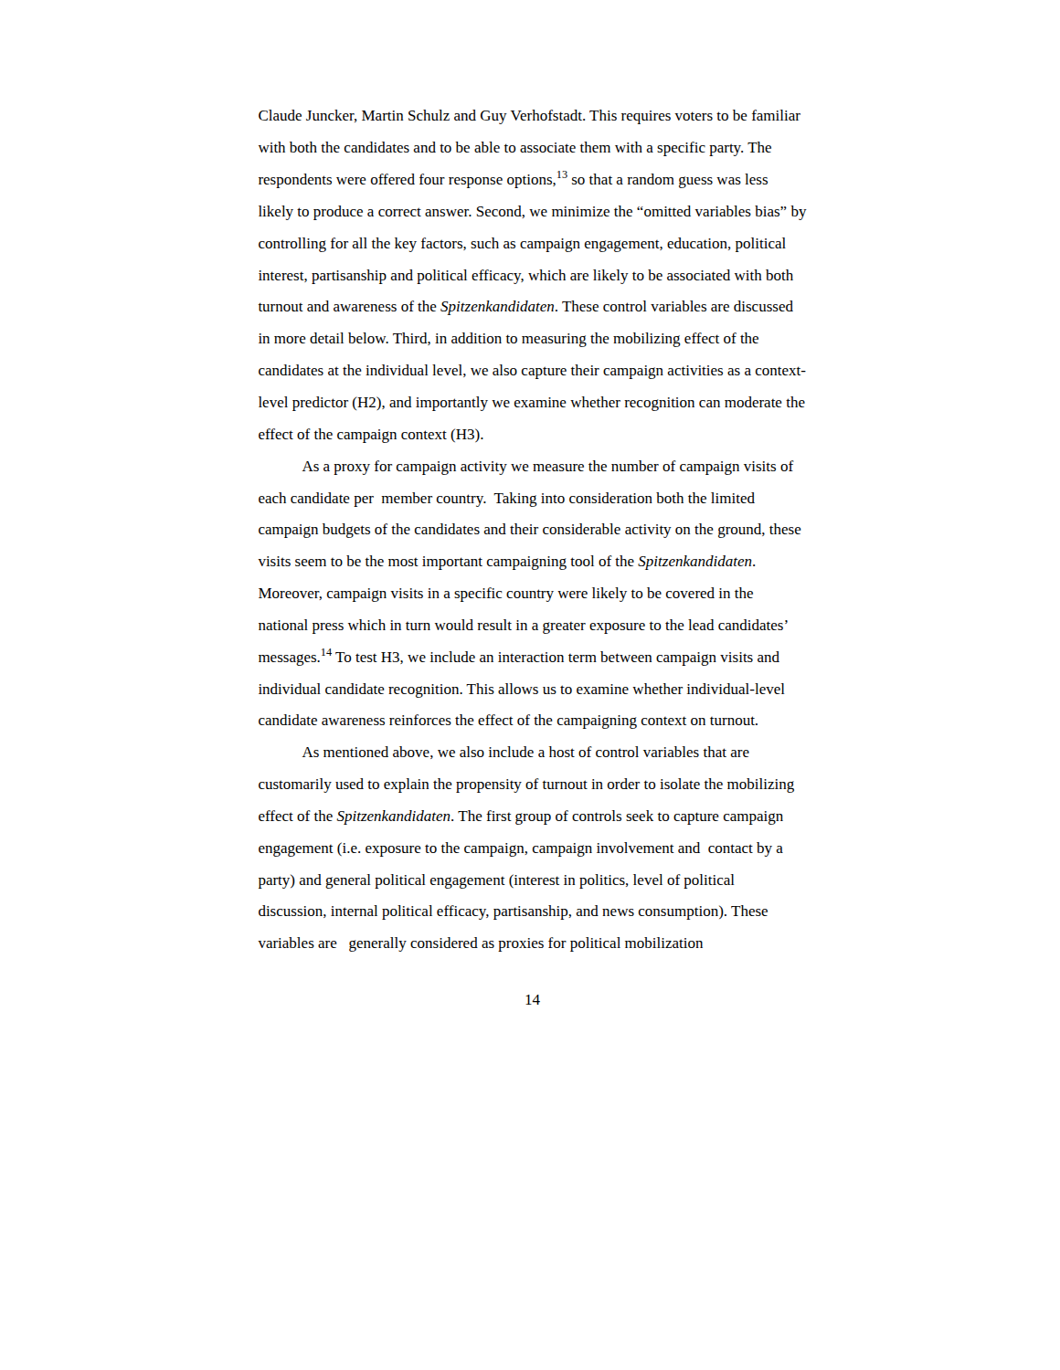Claude Juncker, Martin Schulz and Guy Verhofstadt. This requires voters to be familiar with both the candidates and to be able to associate them with a specific party. The respondents were offered four response options,13 so that a random guess was less likely to produce a correct answer. Second, we minimize the “omitted variables bias” by controlling for all the key factors, such as campaign engagement, education, political interest, partisanship and political efficacy, which are likely to be associated with both turnout and awareness of the Spitzenkandidaten. These control variables are discussed in more detail below. Third, in addition to measuring the mobilizing effect of the candidates at the individual level, we also capture their campaign activities as a context-level predictor (H2), and importantly we examine whether recognition can moderate the effect of the campaign context (H3).
As a proxy for campaign activity we measure the number of campaign visits of each candidate per member country. Taking into consideration both the limited campaign budgets of the candidates and their considerable activity on the ground, these visits seem to be the most important campaigning tool of the Spitzenkandidaten. Moreover, campaign visits in a specific country were likely to be covered in the national press which in turn would result in a greater exposure to the lead candidates’ messages.14 To test H3, we include an interaction term between campaign visits and individual candidate recognition. This allows us to examine whether individual-level candidate awareness reinforces the effect of the campaigning context on turnout.
As mentioned above, we also include a host of control variables that are customarily used to explain the propensity of turnout in order to isolate the mobilizing effect of the Spitzenkandidaten. The first group of controls seek to capture campaign engagement (i.e. exposure to the campaign, campaign involvement and contact by a party) and general political engagement (interest in politics, level of political discussion, internal political efficacy, partisanship, and news consumption). These variables are generally considered as proxies for political mobilization
14